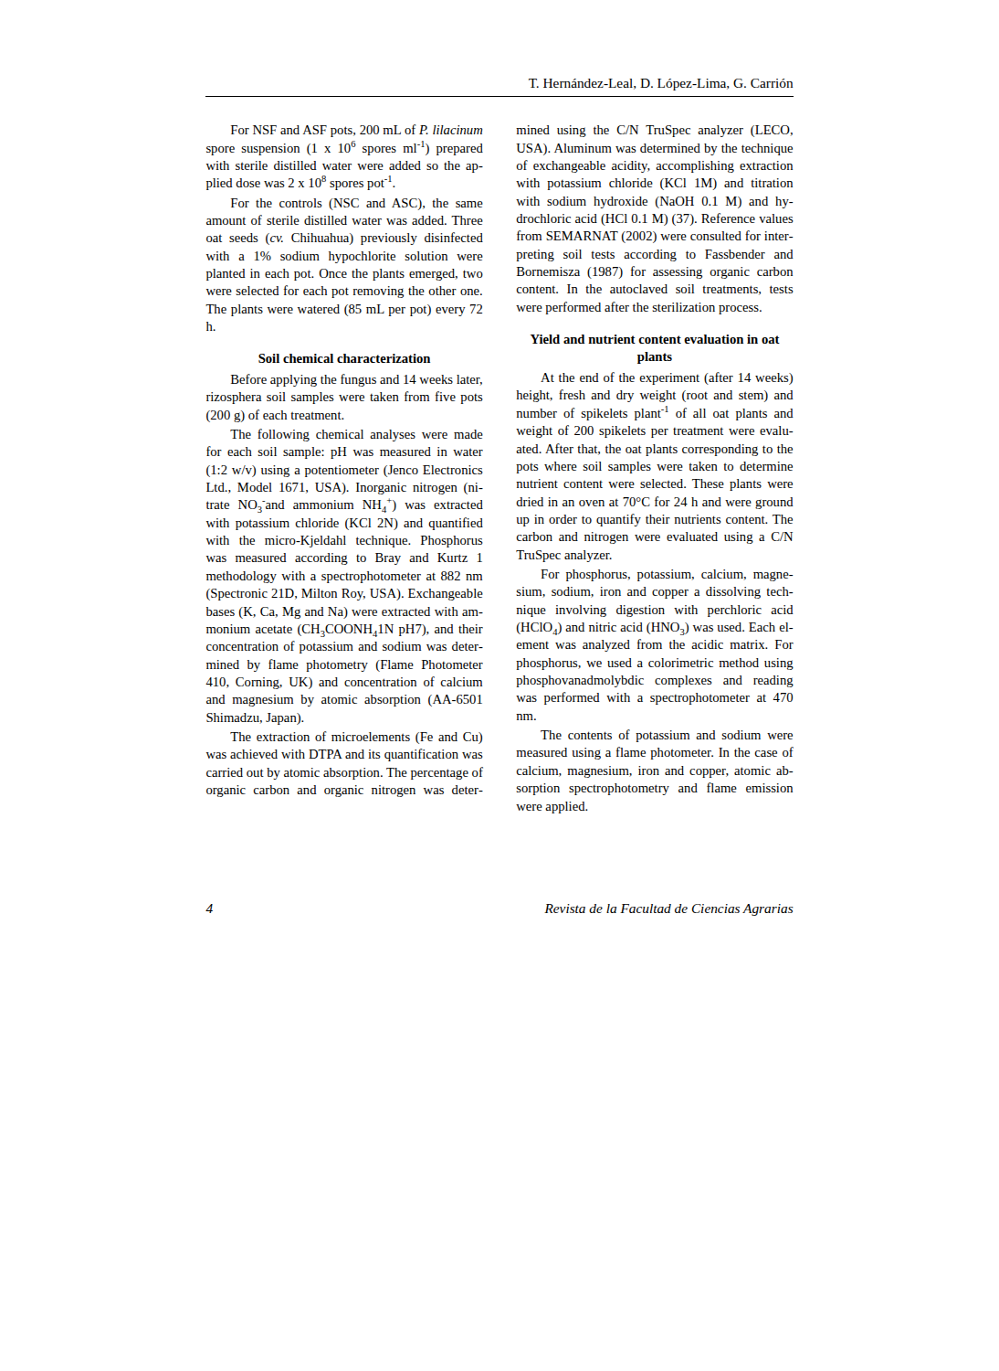T. Hernández-Leal, D. López-Lima, G. Carrión
For NSF and ASF pots, 200 mL of P. lilacinum spore suspension (1 x 106 spores ml-1) prepared with sterile distilled water were added so the applied dose was 2 x 108 spores pot-1.
For the controls (NSC and ASC), the same amount of sterile distilled water was added. Three oat seeds (cv. Chihuahua) previously disinfected with a 1% sodium hypochlorite solution were planted in each pot. Once the plants emerged, two were selected for each pot removing the other one. The plants were watered (85 mL per pot) every 72 h.
Soil chemical characterization
Before applying the fungus and 14 weeks later, rizosphera soil samples were taken from five pots (200 g) of each treatment.
The following chemical analyses were made for each soil sample: pH was measured in water (1:2 w/v) using a potentiometer (Jenco Electronics Ltd., Model 1671, USA). Inorganic nitrogen (nitrate NO3-and ammonium NH4+) was extracted with potassium chloride (KCl 2N) and quantified with the micro-Kjeldahl technique. Phosphorus was measured according to Bray and Kurtz 1 methodology with a spectrophotometer at 882 nm (Spectronic 21D, Milton Roy, USA). Exchangeable bases (K, Ca, Mg and Na) were extracted with ammonium acetate (CH3COONH41N pH7), and their concentration of potassium and sodium was determined by flame photometry (Flame Photometer 410, Corning, UK) and concentration of calcium and magnesium by atomic absorption (AA-6501 Shimadzu, Japan).
The extraction of microelements (Fe and Cu) was achieved with DTPA and its quantification was carried out by atomic absorption. The percentage of organic carbon and organic nitrogen was determined using the C/N TruSpec analyzer (LECO, USA). Aluminum was determined by the technique of exchangeable acidity, accomplishing extraction with potassium chloride (KCl 1M) and titration with sodium hydroxide (NaOH 0.1 M) and hydrochloric acid (HCl 0.1 M) (37). Reference values from SEMARNAT (2002) were consulted for interpreting soil tests according to Fassbender and Bornemisza (1987) for assessing organic carbon content. In the autoclaved soil treatments, tests were performed after the sterilization process.
Yield and nutrient content evaluation in oat plants
At the end of the experiment (after 14 weeks) height, fresh and dry weight (root and stem) and number of spikelets plant-1 of all oat plants and weight of 200 spikelets per treatment were evaluated. After that, the oat plants corresponding to the pots where soil samples were taken to determine nutrient content were selected. These plants were dried in an oven at 70°C for 24 h and were ground up in order to quantify their nutrients content. The carbon and nitrogen were evaluated using a C/N TruSpec analyzer.
For phosphorus, potassium, calcium, magnesium, sodium, iron and copper a dissolving technique involving digestion with perchloric acid (HClO4) and nitric acid (HNO3) was used. Each element was analyzed from the acidic matrix. For phosphorus, we used a colorimetric method using phosphovanadmolybdic complexes and reading was performed with a spectrophotometer at 470 nm.
The contents of potassium and sodium were measured using a flame photometer. In the case of calcium, magnesium, iron and copper, atomic absorption spectrophotometry and flame emission were applied.
4 Revista de la Facultad de Ciencias Agrarias